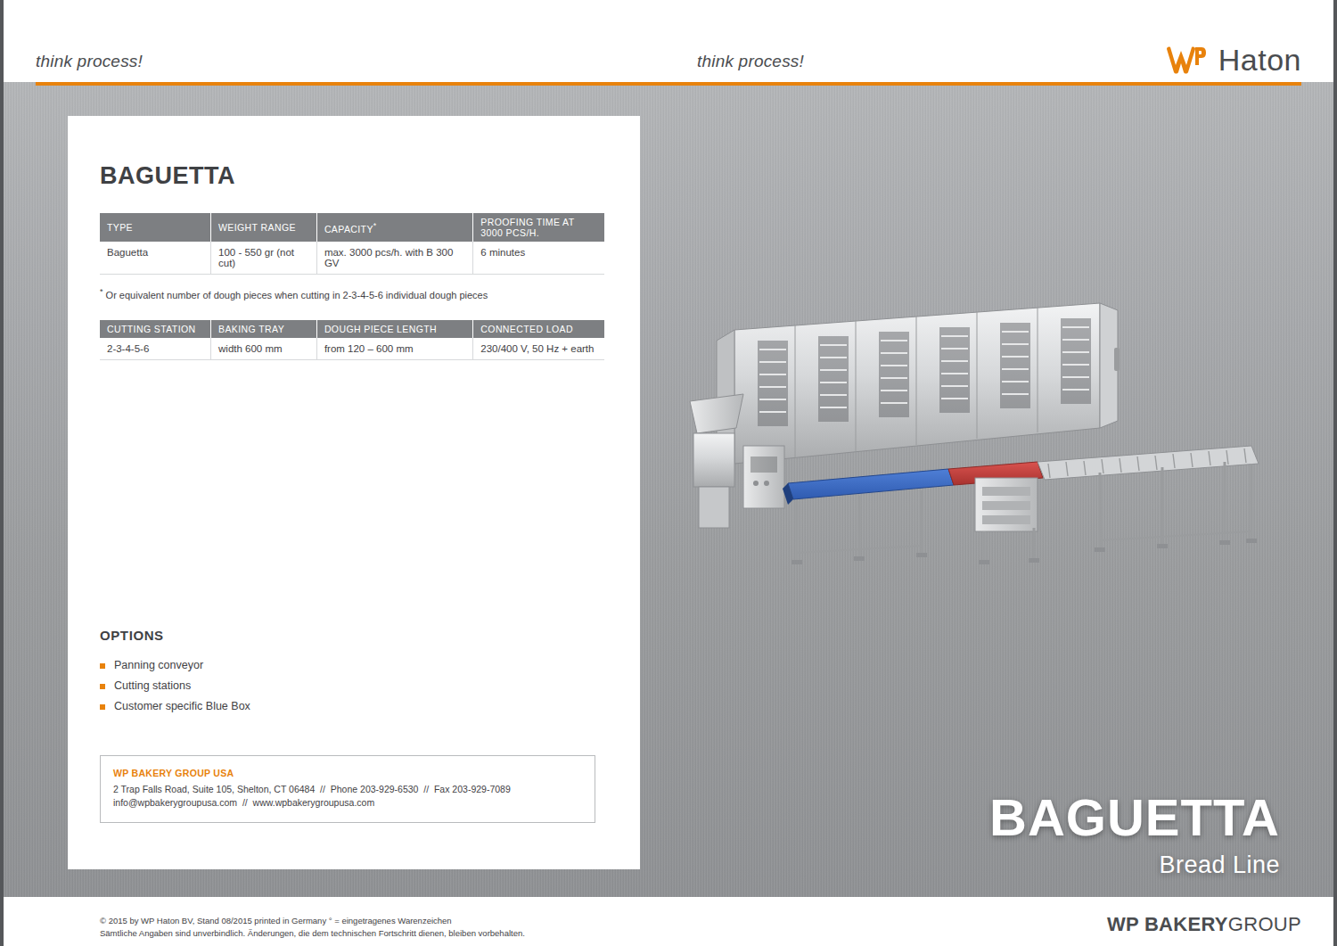think process!
think process!
Haton
BAGUETTA
| Type | Weight range | Capacity * | Proofing time at 3000 pcs/h. |
| --- | --- | --- | --- |
| Baguetta | 100 - 550 gr (not cut) | max. 3000 pcs/h. with B 300 GV | 6 minutes |
* Or equivalent number of dough pieces when cutting in 2-3-4-5-6 individual dough pieces
| Cutting station | Baking tray | Dough piece length | Connected load |
| --- | --- | --- | --- |
| 2-3-4-5-6 | width 600 mm | from 120 – 600 mm | 230/400 V, 50 Hz + earth |
OPTIONS
Panning conveyor
Cutting stations
Customer specific Blue Box
WP BAKERY GROUP USA
2 Trap Falls Road, Suite 105, Shelton, CT 06484 // Phone 203-929-6530 // Fax 203-929-7089
info@wpbakerygroupusa.com // www.wpbakerygroupusa.com
BAGUETTA
Bread Line
© 2015 by WP Haton BV, Stand 08/2015 printed in Germany ° = eingetragenes Warenzeichen
Sämtliche Angaben sind unverbindlich. Änderungen, die dem technischen Fortschritt dienen, bleiben vorbehalten.
WP BAKERY GROUP